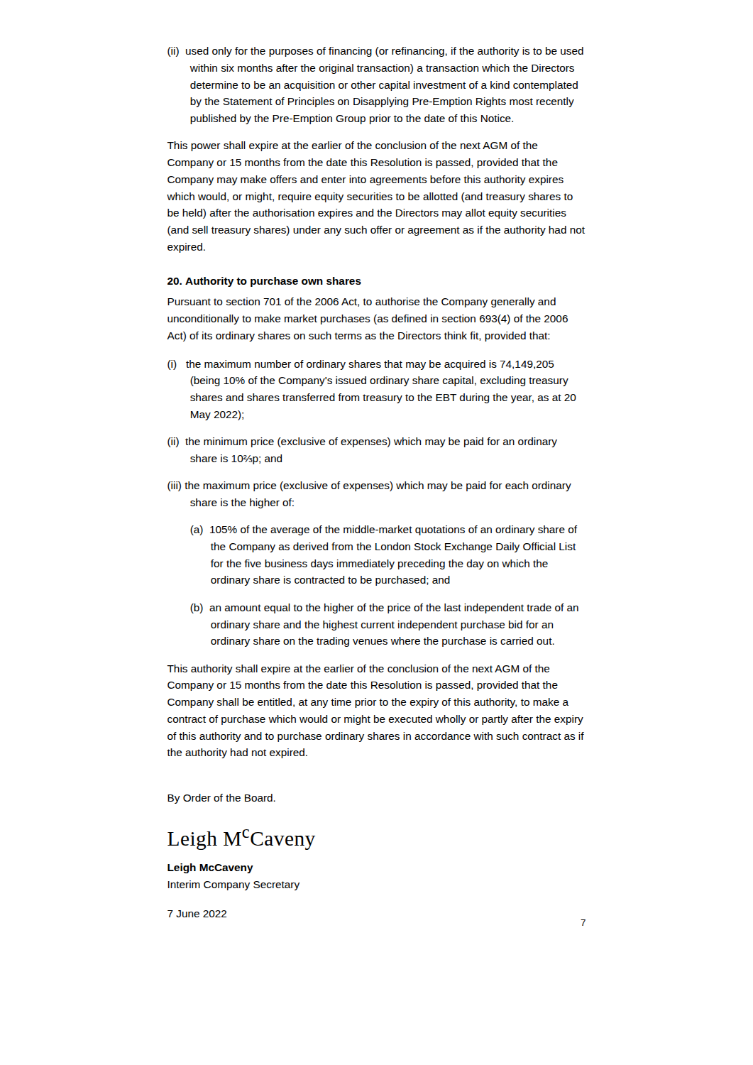(ii) used only for the purposes of financing (or refinancing, if the authority is to be used within six months after the original transaction) a transaction which the Directors determine to be an acquisition or other capital investment of a kind contemplated by the Statement of Principles on Disapplying Pre-Emption Rights most recently published by the Pre-Emption Group prior to the date of this Notice.
This power shall expire at the earlier of the conclusion of the next AGM of the Company or 15 months from the date this Resolution is passed, provided that the Company may make offers and enter into agreements before this authority expires which would, or might, require equity securities to be allotted (and treasury shares to be held) after the authorisation expires and the Directors may allot equity securities (and sell treasury shares) under any such offer or agreement as if the authority had not expired.
20. Authority to purchase own shares
Pursuant to section 701 of the 2006 Act, to authorise the Company generally and unconditionally to make market purchases (as defined in section 693(4) of the 2006 Act) of its ordinary shares on such terms as the Directors think fit, provided that:
(i) the maximum number of ordinary shares that may be acquired is 74,149,205 (being 10% of the Company's issued ordinary share capital, excluding treasury shares and shares transferred from treasury to the EBT during the year, as at 20 May 2022);
(ii) the minimum price (exclusive of expenses) which may be paid for an ordinary share is 10⅔p; and
(iii) the maximum price (exclusive of expenses) which may be paid for each ordinary share is the higher of:
(a) 105% of the average of the middle-market quotations of an ordinary share of the Company as derived from the London Stock Exchange Daily Official List for the five business days immediately preceding the day on which the ordinary share is contracted to be purchased; and
(b) an amount equal to the higher of the price of the last independent trade of an ordinary share and the highest current independent purchase bid for an ordinary share on the trading venues where the purchase is carried out.
This authority shall expire at the earlier of the conclusion of the next AGM of the Company or 15 months from the date this Resolution is passed, provided that the Company shall be entitled, at any time prior to the expiry of this authority, to make a contract of purchase which would or might be executed wholly or partly after the expiry of this authority and to purchase ordinary shares in accordance with such contract as if the authority had not expired.
By Order of the Board.
Leigh McCaveny
Leigh McCaveny
Interim Company Secretary
7 June 2022
7